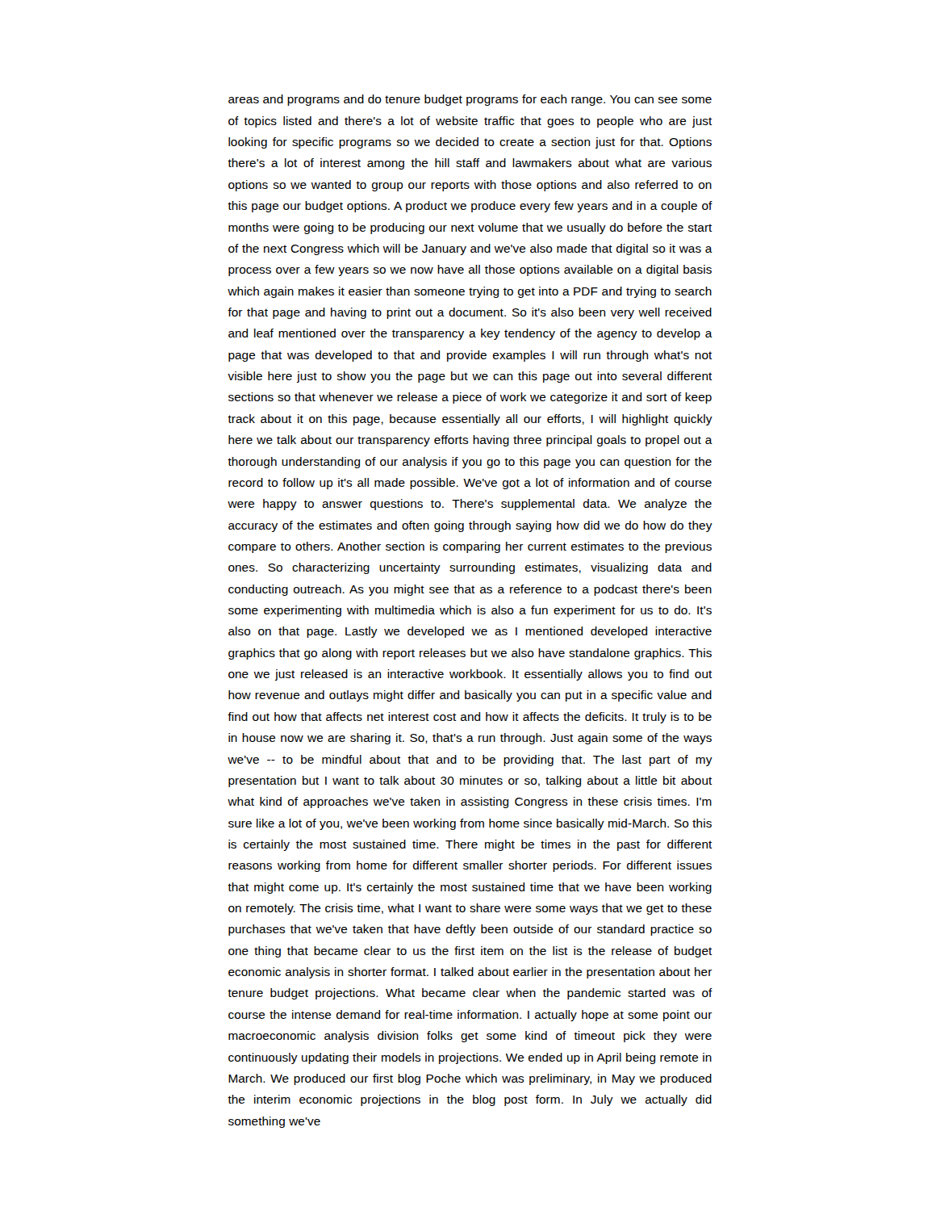areas and programs and do tenure budget programs for each range. You can see some of topics listed and there's a lot of website traffic that goes to people who are just looking for specific programs so we decided to create a section just for that. Options there's a lot of interest among the hill staff and lawmakers about what are various options so we wanted to group our reports with those options and also referred to on this page our budget options. A product we produce every few years and in a couple of months were going to be producing our next volume that we usually do before the start of the next Congress which will be January and we've also made that digital so it was a process over a few years so we now have all those options available on a digital basis which again makes it easier than someone trying to get into a PDF and trying to search for that page and having to print out a document. So it's also been very well received and leaf mentioned over the transparency a key tendency of the agency to develop a page that was developed to that and provide examples I will run through what's not visible here just to show you the page but we can this page out into several different sections so that whenever we release a piece of work we categorize it and sort of keep track about it on this page, because essentially all our efforts, I will highlight quickly here we talk about our transparency efforts having three principal goals to propel out a thorough understanding of our analysis if you go to this page you can question for the record to follow up it's all made possible. We've got a lot of information and of course were happy to answer questions to. There's supplemental data. We analyze the accuracy of the estimates and often going through saying how did we do how do they compare to others. Another section is comparing her current estimates to the previous ones. So characterizing uncertainty surrounding estimates, visualizing data and conducting outreach. As you might see that as a reference to a podcast there's been some experimenting with multimedia which is also a fun experiment for us to do. It's also on that page. Lastly we developed we as I mentioned developed interactive graphics that go along with report releases but we also have standalone graphics. This one we just released is an interactive workbook. It essentially allows you to find out how revenue and outlays might differ and basically you can put in a specific value and find out how that affects net interest cost and how it affects the deficits. It truly is to be in house now we are sharing it. So, that's a run through. Just again some of the ways we've -- to be mindful about that and to be providing that. The last part of my presentation but I want to talk about 30 minutes or so, talking about a little bit about what kind of approaches we've taken in assisting Congress in these crisis times. I'm sure like a lot of you, we've been working from home since basically mid-March. So this is certainly the most sustained time. There might be times in the past for different reasons working from home for different smaller shorter periods. For different issues that might come up. It's certainly the most sustained time that we have been working on remotely. The crisis time, what I want to share were some ways that we get to these purchases that we've taken that have deftly been outside of our standard practice so one thing that became clear to us the first item on the list is the release of budget economic analysis in shorter format. I talked about earlier in the presentation about her tenure budget projections. What became clear when the pandemic started was of course the intense demand for real-time information. I actually hope at some point our macroeconomic analysis division folks get some kind of timeout pick they were continuously updating their models in projections. We ended up in April being remote in March. We produced our first blog Poche which was preliminary, in May we produced the interim economic projections in the blog post form. In July we actually did something we've